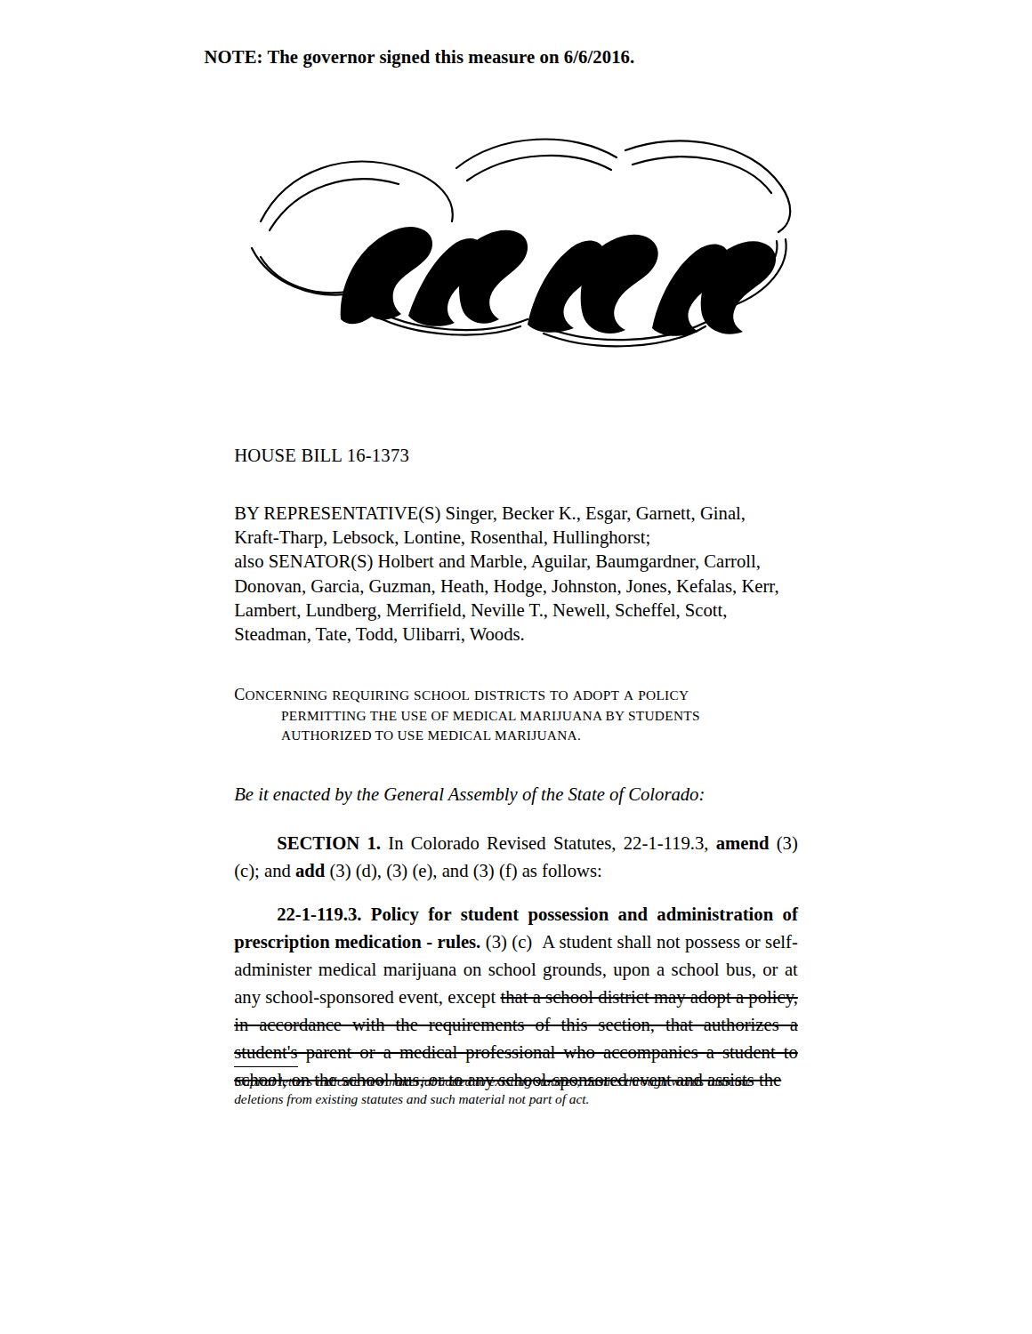NOTE: The governor signed this measure on 6/6/2016.
HOUSE BILL 16-1373
BY REPRESENTATIVE(S) Singer, Becker K., Esgar, Garnett, Ginal, Kraft-Tharp, Lebsock, Lontine, Rosenthal, Hullinghorst; also SENATOR(S) Holbert and Marble, Aguilar, Baumgardner, Carroll, Donovan, Garcia, Guzman, Heath, Hodge, Johnston, Jones, Kefalas, Kerr, Lambert, Lundberg, Merrifield, Neville T., Newell, Scheffel, Scott, Steadman, Tate, Todd, Ulibarri, Woods.
CONCERNING REQUIRING SCHOOL DISTRICTS TO ADOPT A POLICY PERMITTING THE USE OF MEDICAL MARIJUANA BY STUDENTS AUTHORIZED TO USE MEDICAL MARIJUANA.
Be it enacted by the General Assembly of the State of Colorado:
SECTION 1. In Colorado Revised Statutes, 22-1-119.3, amend (3) (c); and add (3) (d), (3) (e), and (3) (f) as follows:
22-1-119.3. Policy for student possession and administration of prescription medication - rules. (3) (c) A student shall not possess or self-administer medical marijuana on school grounds, upon a school bus, or at any school-sponsored event, except that a school district may adopt a policy, in accordance with the requirements of this section, that authorizes a student's parent or a medical professional who accompanies a student to school, on the school bus, or to any school-sponsored event and assists the
Capital letters indicate new material added to existing statutes; dashes through words indicate deletions from existing statutes and such material not part of act.